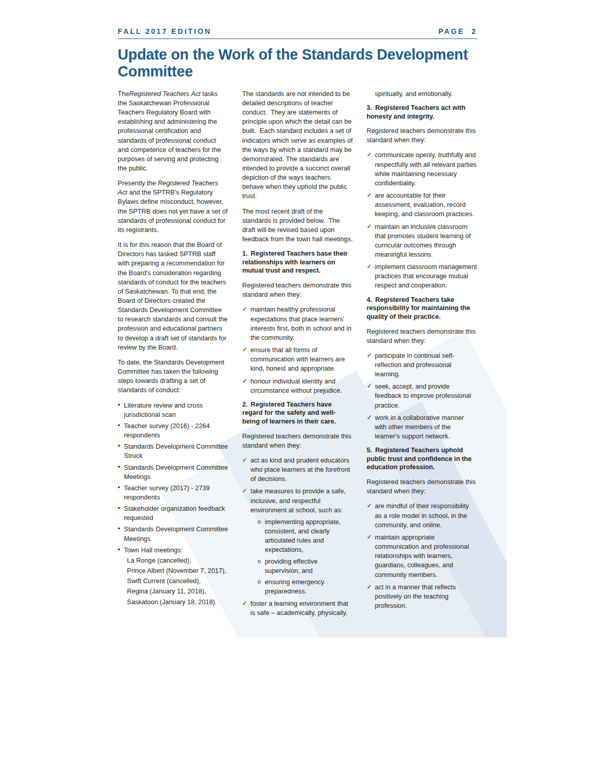Fall 2017 Edition PAGE 2
Update on the Work of the Standards Development Committee
TheRegistered Teachers Act tasks the Saskatchewan Professional Teachers Regulatory Board with establishing and administering the professional certification and standards of professional conduct and competence of teachers for the purposes of serving and protecting the public.
Presently the Registered Teachers Act and the SPTRB's Regulatory Bylaws define misconduct, however, the SPTRB does not yet have a set of standards of professional conduct for its registrants.
It is for this reason that the Board of Directors has tasked SPTRB staff with preparing a recommendation for the Board's consideration regarding standards of conduct for the teachers of Saskatchewan. To that end, the Board of Directors created the Standards Development Committee to research standards and consult the profession and educational partners to develop a draft set of standards for review by the Board.
To date, the Standards Development Committee has taken the following steps towards drafting a set of standards of conduct:
Literature review and cross jurisdictional scan
Teacher survey (2016) - 2264 respondents
Standards Development Committee Struck
Standards Development Committee Meetings
Teacher survey (2017) - 2739 respondents
Stakeholder organization feedback requested
Standards Development Committee Meetings
Town Hall meetings:
La Ronge (cancelled),
Prince Albert (November 7, 2017),
Swift Current (cancelled),
Regina (January 11, 2018),
Saskatoon (January 18, 2018).
The standards are not intended to be detailed descriptions of teacher conduct. They are statements of principle upon which the detail can be built. Each standard includes a set of indicators which serve as examples of the ways by which a standard may be demonstrated. The standards are intended to provide a succinct overall depiction of the ways teachers behave when they uphold the public trust.
The most recent draft of the standards is provided below. The draft will be revised based upon feedback from the town hall meetings.
1. Registered Teachers base their relationships with learners on mutual trust and respect.
Registered teachers demonstrate this standard when they:
maintain healthy professional expectations that place learners' interests first, both in school and in the community.
ensure that all forms of communication with learners are kind, honest and appropriate.
honour individual identity and circumstance without prejudice.
2. Registered Teachers have regard for the safety and well-being of learners in their care.
Registered teachers demonstrate this standard when they:
act as kind and prudent educators who place learners at the forefront of decisions.
take measures to provide a safe, inclusive, and respectful environment at school, such as:
implementing appropriate, consistent, and clearly articulated rules and expectations,
providing effective supervision, and
ensuring emergency preparedness.
foster a learning environment that is safe – academically, physically, spiritually, and emotionally.
3. Registered Teachers act with honesty and integrity.
Registered teachers demonstrate this standard when they:
communicate openly, truthfully and respectfully with all relevant parties while maintaining necessary confidentiality.
are accountable for their assessment, evaluation, record keeping, and classroom practices.
maintain an inclusive classroom that promotes student learning of curricular outcomes through meaningful lessons.
implement classroom management practices that encourage mutual respect and cooperation.
4. Registered Teachers take responsibility for maintaining the quality of their practice.
Registered teachers demonstrate this standard when they:
participate in continual self-reflection and professional learning.
seek, accept, and provide feedback to improve professional practice.
work in a collaborative manner with other members of the learner's support network.
5. Registered Teachers uphold public trust and confidence in the education profession.
Registered teachers demonstrate this standard when they:
are mindful of their responsibility as a role model in school, in the community, and online.
maintain appropriate communication and professional relationships with learners, guardians, colleagues, and community members.
act in a manner that reflects positively on the teaching profession.